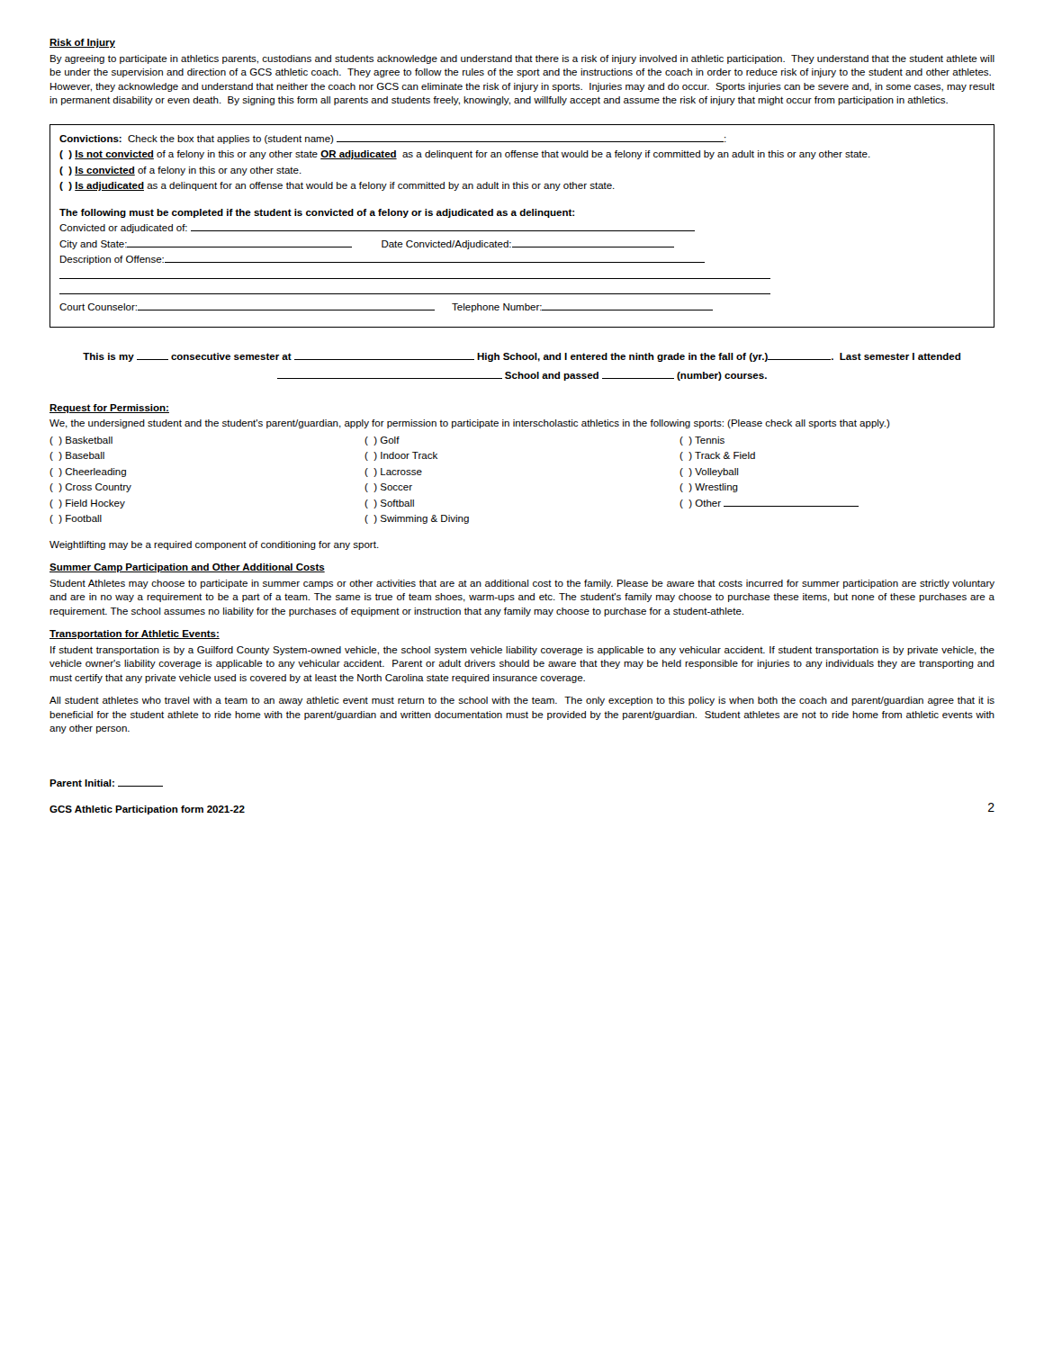Risk of Injury
By agreeing to participate in athletics parents, custodians and students acknowledge and understand that there is a risk of injury involved in athletic participation. They understand that the student athlete will be under the supervision and direction of a GCS athletic coach. They agree to follow the rules of the sport and the instructions of the coach in order to reduce risk of injury to the student and other athletes. However, they acknowledge and understand that neither the coach nor GCS can eliminate the risk of injury in sports. Injuries may and do occur. Sports injuries can be severe and, in some cases, may result in permanent disability or even death. By signing this form all parents and students freely, knowingly, and willfully accept and assume the risk of injury that might occur from participation in athletics.
Convictions: Check the box that applies to (student name) :
( ) Is not convicted of a felony in this or any other state OR adjudicated as a delinquent for an offense that would be a felony if committed by an adult in this or any other state.
( ) Is convicted of a felony in this or any other state.
( ) Is adjudicated as a delinquent for an offense that would be a felony if committed by an adult in this or any other state.
The following must be completed if the student is convicted of a felony or is adjudicated as a delinquent:
Convicted or adjudicated of:
City and State: Date Convicted/Adjudicated:
Description of Offense:
Court Counselor: Telephone Number:
This is my consecutive semester at High School, and I entered the ninth grade in the fall of (yr.) . Last semester I attended School and passed (number) courses.
Request for Permission:
We, the undersigned student and the student's parent/guardian, apply for permission to participate in interscholastic athletics in the following sports: (Please check all sports that apply.)
| ( ) Basketball | ( ) Golf | ( ) Tennis |
| ( ) Baseball | ( ) Indoor Track | ( ) Track & Field |
| ( ) Cheerleading | ( ) Lacrosse | ( ) Volleyball |
| ( ) Cross Country | ( ) Soccer | ( ) Wrestling |
| ( ) Field Hockey | ( ) Softball | ( ) Other |
| ( ) Football | ( ) Swimming & Diving | |
Weightlifting may be a required component of conditioning for any sport.
Summer Camp Participation and Other Additional Costs
Student Athletes may choose to participate in summer camps or other activities that are at an additional cost to the family. Please be aware that costs incurred for summer participation are strictly voluntary and are in no way a requirement to be a part of a team. The same is true of team shoes, warm-ups and etc. The student's family may choose to purchase these items, but none of these purchases are a requirement. The school assumes no liability for the purchases of equipment or instruction that any family may choose to purchase for a student-athlete.
Transportation for Athletic Events:
If student transportation is by a Guilford County System-owned vehicle, the school system vehicle liability coverage is applicable to any vehicular accident. If student transportation is by private vehicle, the vehicle owner's liability coverage is applicable to any vehicular accident. Parent or adult drivers should be aware that they may be held responsible for injuries to any individuals they are transporting and must certify that any private vehicle used is covered by at least the North Carolina state required insurance coverage.
All student athletes who travel with a team to an away athletic event must return to the school with the team. The only exception to this policy is when both the coach and parent/guardian agree that it is beneficial for the student athlete to ride home with the parent/guardian and written documentation must be provided by the parent/guardian. Student athletes are not to ride home from athletic events with any other person.
Parent Initial:
GCS Athletic Participation form 2021-22 2